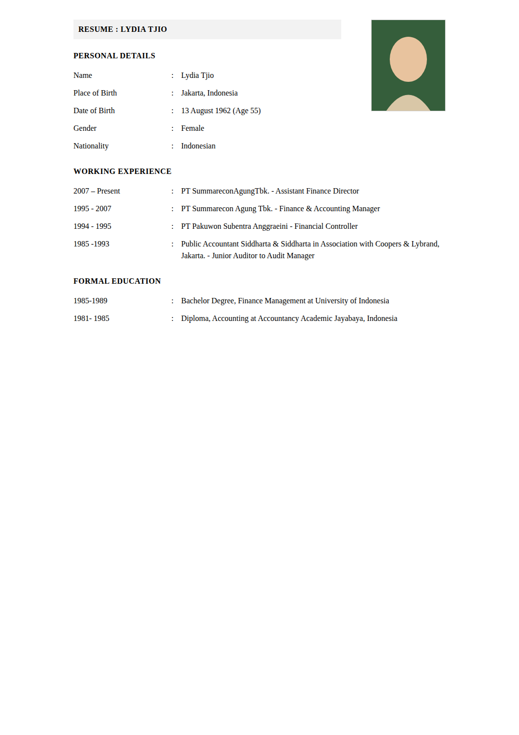RESUME : LYDIA TJIO
PERSONAL DETAILS
| Name | : | Lydia Tjio |
| Place of Birth | : | Jakarta, Indonesia |
| Date of Birth | : | 13 August 1962 (Age 55) |
| Gender | : | Female |
| Nationality | : | Indonesian |
WORKING EXPERIENCE
| 2007 – Present | : | PT SummareconAgungTbk. - Assistant Finance Director |
| 1995 - 2007 | : | PT Summarecon Agung Tbk. - Finance & Accounting Manager |
| 1994 - 1995 | : | PT Pakuwon Subentra Anggraeini - Financial Controller |
| 1985 -1993 | : | Public Accountant Siddharta & Siddharta in Association with Coopers & Lybrand, Jakarta. - Junior Auditor to Audit Manager |
FORMAL EDUCATION
| 1985-1989 | : | Bachelor Degree, Finance Management at University of Indonesia |
| 1981- 1985 | : | Diploma, Accounting at Accountancy Academic Jayabaya, Indonesia |